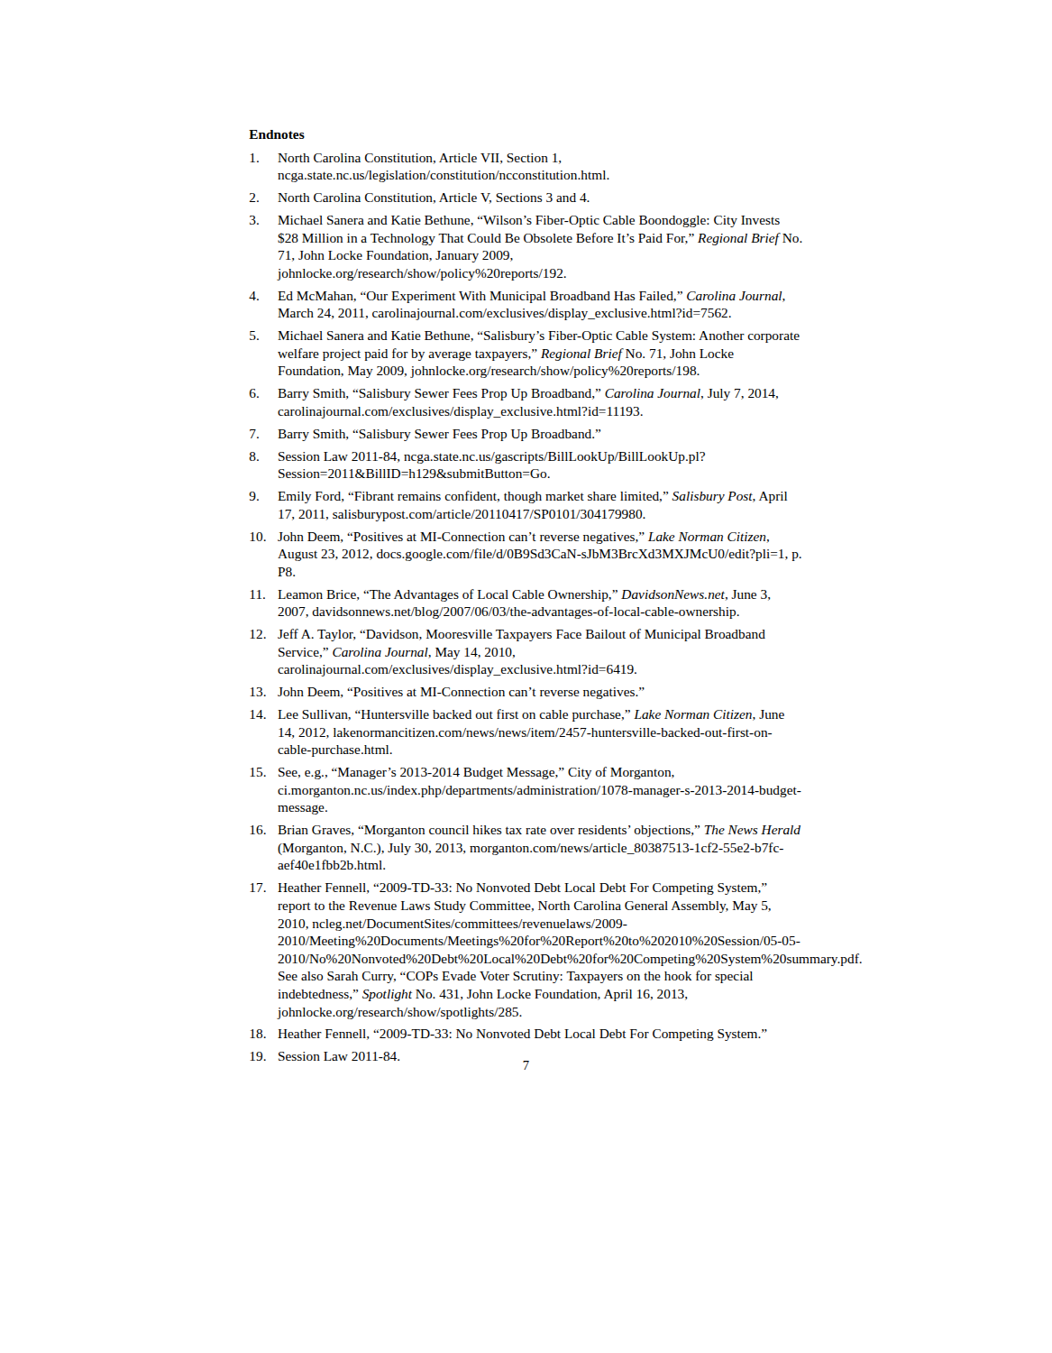Endnotes
North Carolina Constitution, Article VII, Section 1, ncga.state.nc.us/legislation/constitution/ncconstitution.html.
North Carolina Constitution, Article V, Sections 3 and 4.
Michael Sanera and Katie Bethune, “Wilson’s Fiber-Optic Cable Boondoggle: City Invests $28 Million in a Technology That Could Be Obsolete Before It’s Paid For,” Regional Brief No. 71, John Locke Foundation, January 2009, johnlocke.org/research/show/policy%20reports/192.
Ed McMahan, “Our Experiment With Municipal Broadband Has Failed,” Carolina Journal, March 24, 2011, carolinajournal.com/exclusives/display_exclusive.html?id=7562.
Michael Sanera and Katie Bethune, “Salisbury’s Fiber-Optic Cable System: Another corporate welfare project paid for by average taxpayers,” Regional Brief No. 71, John Locke Foundation, May 2009, johnlocke.org/research/show/policy%20reports/198.
Barry Smith, “Salisbury Sewer Fees Prop Up Broadband,” Carolina Journal, July 7, 2014, carolinajournal.com/exclusives/display_exclusive.html?id=11193.
Barry Smith, “Salisbury Sewer Fees Prop Up Broadband.”
Session Law 2011-84, ncga.state.nc.us/gascripts/BillLookUp/BillLookUp.pl?Session=2011&BillID=h129&submitButton=Go.
Emily Ford, “Fibrant remains confident, though market share limited,” Salisbury Post, April 17, 2011, salisburypost.com/article/20110417/SP0101/304179980.
John Deem, “Positives at MI-Connection can’t reverse negatives,” Lake Norman Citizen, August 23, 2012, docs.google.com/file/d/0B9Sd3CaN-sJbM3BrcXd3MXJMcU0/edit?pli=1, p. P8.
Leamon Brice, “The Advantages of Local Cable Ownership,” DavidsonNews.net, June 3, 2007, davidsonnews.net/blog/2007/06/03/the-advantages-of-local-cable-ownership.
Jeff A. Taylor, “Davidson, Mooresville Taxpayers Face Bailout of Municipal Broadband Service,” Carolina Journal, May 14, 2010, carolinajournal.com/exclusives/display_exclusive.html?id=6419.
John Deem, “Positives at MI-Connection can’t reverse negatives.”
Lee Sullivan, “Huntersville backed out first on cable purchase,” Lake Norman Citizen, June 14, 2012, lakenormancitizen.com/news/news/item/2457-huntersville-backed-out-first-on-cable-purchase.html.
See, e.g., “Manager’s 2013-2014 Budget Message,” City of Morganton, ci.morganton.nc.us/index.php/departments/administration/1078-manager-s-2013-2014-budget-message.
Brian Graves, “Morganton council hikes tax rate over residents’ objections,” The News Herald (Morganton, N.C.), July 30, 2013, morganton.com/news/article_80387513-1cf2-55e2-b7fc-aef40e1fbb2b.html.
Heather Fennell, “2009-TD-33: No Nonvoted Debt Local Debt For Competing System,” report to the Revenue Laws Study Committee, North Carolina General Assembly, May 5, 2010, ncleg.net/DocumentSites/committees/revenuelaws/2009-2010/Meeting%20Documents/Meetings%20for%20Report%20to%202010%20Session/05-05-2010/No%20Nonvoted%20Debt%20Local%20Debt%20for%20Competing%20System%20summary.pdf. See also Sarah Curry, “COPs Evade Voter Scrutiny: Taxpayers on the hook for special indebtedness,” Spotlight No. 431, John Locke Foundation, April 16, 2013, johnlocke.org/research/show/spotlights/285.
Heather Fennell, “2009-TD-33: No Nonvoted Debt Local Debt For Competing System.”
Session Law 2011-84.
7